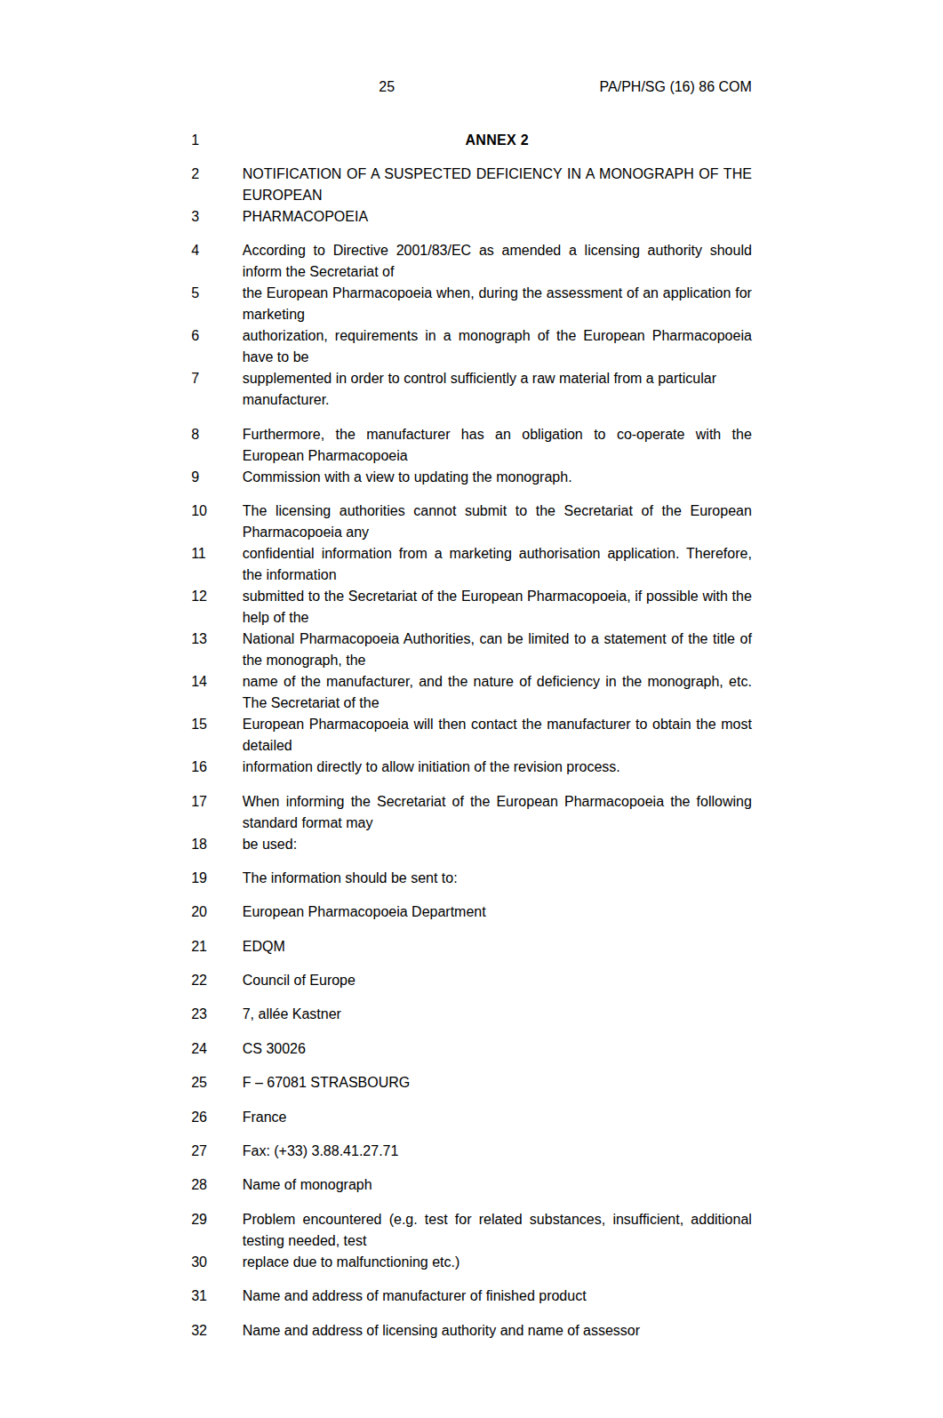25 PA/PH/SG (16) 86 COM
1
ANNEX 2
2
NOTIFICATION OF A SUSPECTED DEFICIENCY IN A MONOGRAPH OF THE EUROPEAN
3
PHARMACOPOEIA
4
According to Directive 2001/83/EC as amended a licensing authority should inform the Secretariat of
5
the European Pharmacopoeia when, during the assessment of an application for marketing
6
authorization, requirements in a monograph of the European Pharmacopoeia have to be
7
supplemented in order to control sufficiently a raw material from a particular manufacturer.
8
Furthermore, the manufacturer has an obligation to co-operate with the European Pharmacopoeia
9
Commission with a view to updating the monograph.
10
The licensing authorities cannot submit to the Secretariat of the European Pharmacopoeia any
11
confidential information from a marketing authorisation application. Therefore, the information
12
submitted to the Secretariat of the European Pharmacopoeia, if possible with the help of the
13
National Pharmacopoeia Authorities, can be limited to a statement of the title of the monograph, the
14
name of the manufacturer, and the nature of deficiency in the monograph, etc. The Secretariat of the
15
European Pharmacopoeia will then contact the manufacturer to obtain the most detailed
16
information directly to allow initiation of the revision process.
17
When informing the Secretariat of the European Pharmacopoeia the following standard format may
18
be used:
19
The information should be sent to:
20
European Pharmacopoeia Department
21
EDQM
22
Council of Europe
23
7, allée Kastner
24
CS 30026
25
F – 67081 STRASBOURG
26
France
27
Fax: (+33) 3.88.41.27.71
28
Name of monograph
29
Problem encountered (e.g. test for related substances, insufficient, additional testing needed, test
30
replace due to malfunctioning etc.)
31
Name and address of manufacturer of finished product
32
Name and address of licensing authority and name of assessor